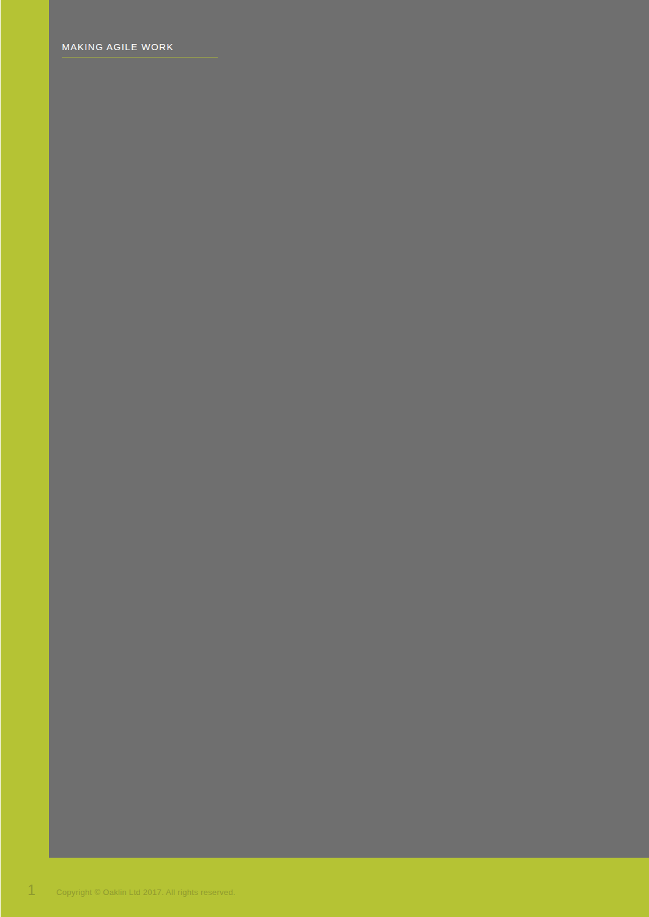Making Agile Work
1 Copyright © Oaklin Ltd 2017. All rights reserved.